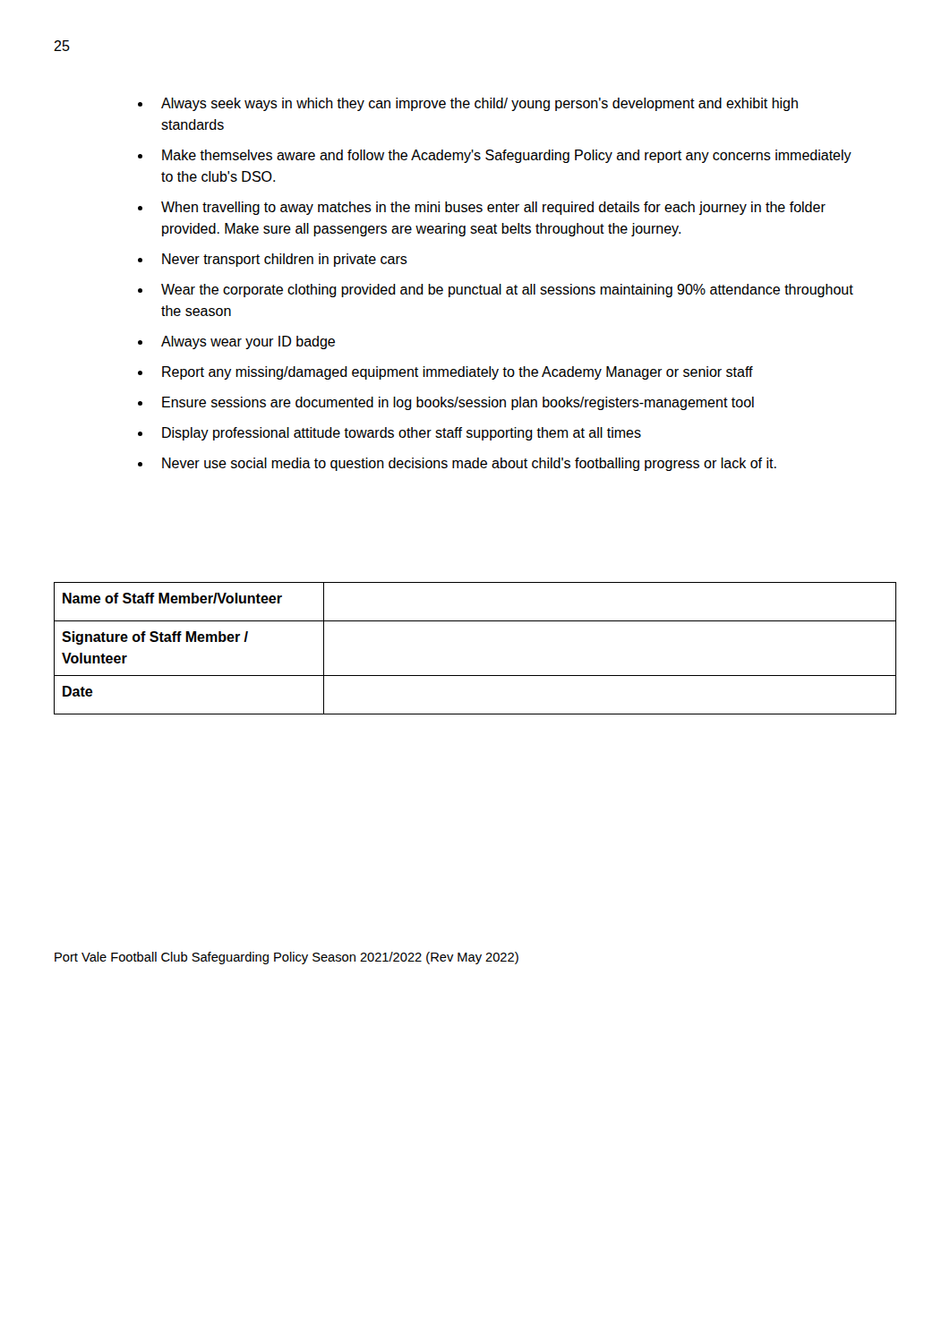25
Always seek ways in which they can improve the child/ young person's development and exhibit high standards
Make themselves aware and follow the Academy's Safeguarding Policy and report any concerns immediately to the club's DSO.
When travelling to away matches in the mini buses enter all required details for each journey in the folder provided. Make sure all passengers are wearing seat belts throughout the journey.
Never transport children in private cars
Wear the corporate clothing provided and be punctual at all sessions maintaining 90% attendance throughout the season
Always wear your ID badge
Report any missing/damaged equipment immediately to the Academy Manager or senior staff
Ensure sessions are documented in log books/session plan books/registers-management tool
Display professional attitude towards other staff supporting them at all times
Never use social media to question decisions made about child's footballing progress or lack of it.
| Name of Staff Member/Volunteer | |
| Signature of Staff Member / Volunteer | |
| Date | |
Port Vale Football Club Safeguarding Policy Season 2021/2022 (Rev May 2022)